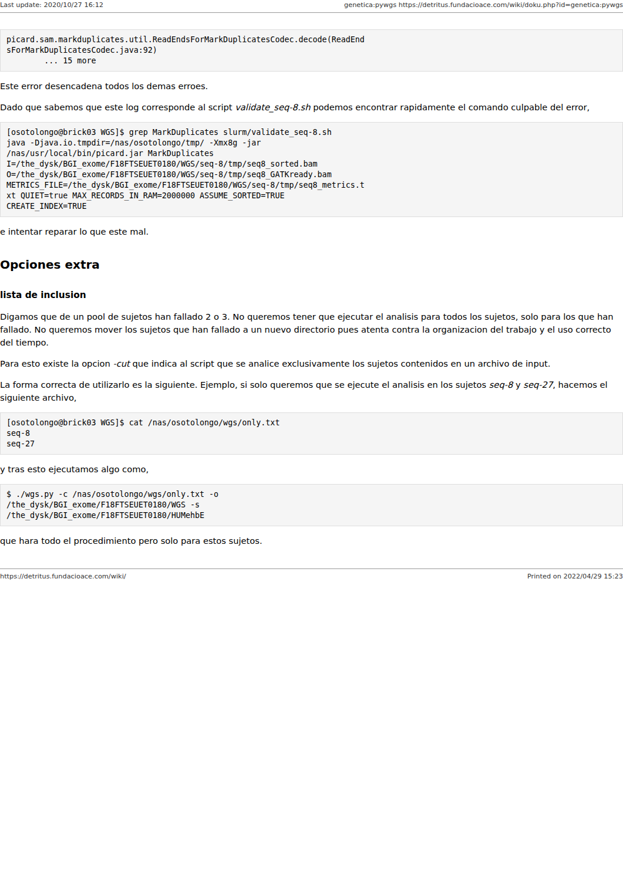Last update: 2020/10/27 16:12
genetica:pywgs https://detritus.fundacioace.com/wiki/doku.php?id=genetica:pywgs
picard.sam.markduplicates.util.ReadEndsForMarkDuplicatesCodec.decode(ReadEnd
sForMarkDuplicatesCodec.java:92)
        ... 15 more
Este error desencadena todos los demas erroes.
Dado que sabemos que este log corresponde al script validate_seq-8.sh podemos encontrar rapidamente el comando culpable del error,
[osotolongo@brick03 WGS]$ grep MarkDuplicates slurm/validate_seq-8.sh
java -Djava.io.tmpdir=/nas/osotolongo/tmp/ -Xmx8g -jar
/nas/usr/local/bin/picard.jar MarkDuplicates
I=/the_dysk/BGI_exome/F18FTSEUET0180/WGS/seq-8/tmp/seq8_sorted.bam
O=/the_dysk/BGI_exome/F18FTSEUET0180/WGS/seq-8/tmp/seq8_GATKready.bam
METRICS_FILE=/the_dysk/BGI_exome/F18FTSEUET0180/WGS/seq-8/tmp/seq8_metrics.t
xt QUIET=true MAX_RECORDS_IN_RAM=2000000 ASSUME_SORTED=TRUE
CREATE_INDEX=TRUE
e intentar reparar lo que este mal.
Opciones extra
lista de inclusion
Digamos que de un pool de sujetos han fallado 2 o 3. No queremos tener que ejecutar el analisis para todos los sujetos, solo para los que han fallado. No queremos mover los sujetos que han fallado a un nuevo directorio pues atenta contra la organizacion del trabajo y el uso correcto del tiempo.
Para esto existe la opcion -cut que indica al script que se analice exclusivamente los sujetos contenidos en un archivo de input.
La forma correcta de utilizarlo es la siguiente. Ejemplo, si solo queremos que se ejecute el analisis en los sujetos seq-8 y seq-27, hacemos el siguiente archivo,
[osotolongo@brick03 WGS]$ cat /nas/osotolongo/wgs/only.txt
seq-8
seq-27
y tras esto ejecutamos algo como,
$ ./wgs.py -c /nas/osotolongo/wgs/only.txt -o
/the_dysk/BGI_exome/F18FTSEUET0180/WGS -s
/the_dysk/BGI_exome/F18FTSEUET0180/HUMehbE
que hara todo el procedimiento pero solo para estos sujetos.
https://detritus.fundacioace.com/wiki/
Printed on 2022/04/29 15:23